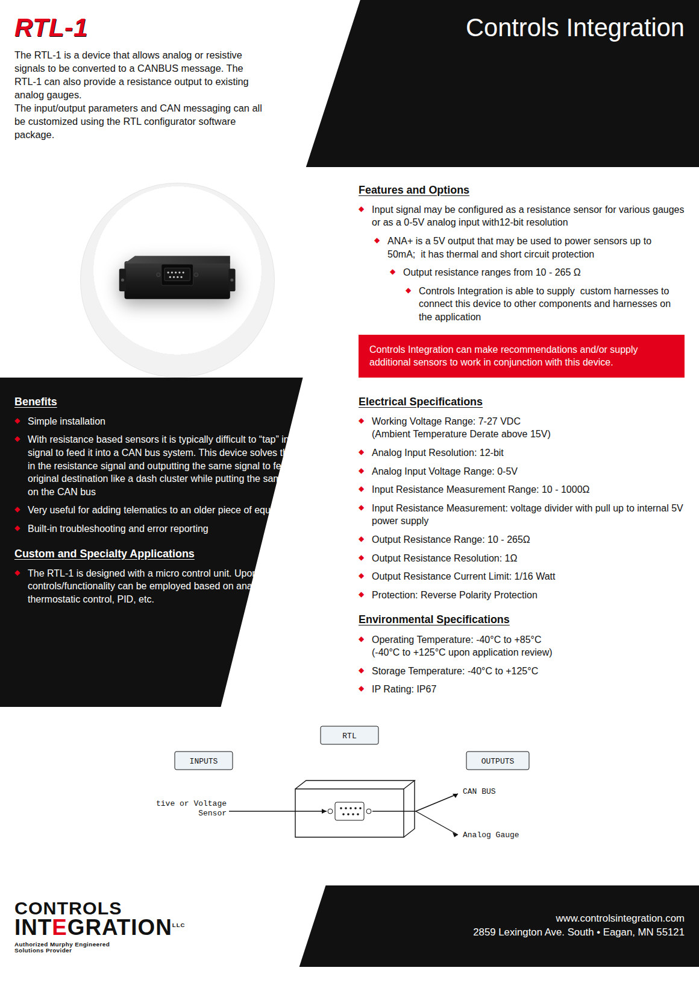RTL-1
Controls Integration
The RTL-1 is a device that allows analog or resistive signals to be converted to a CANBUS message. The RTL-1 can also provide a resistance output to existing analog gauges.
The input/output parameters and CAN messaging can all be customized using the RTL configurator software package.
Features and Options
Input signal may be configured as a resistance sensor for various gauges or as a 0-5V analog input with12-bit resolution
ANA+ is a 5V output that may be used to power sensors up to 50mA; it has thermal and short circuit protection
Output resistance ranges from 10 - 265 Ω
Controls Integration is able to supply custom harnesses to connect this device to other components and harnesses on the application
Controls Integration can make recommendations and/or supply additional sensors to work in conjunction with this device.
Benefits
Simple installation
With resistance based sensors it is typically difficult to “tap” into the signal to feed it into a CAN bus system. This device solves that by taking in the resistance signal and outputting the same signal to feed the original destination like a dash cluster while putting the same information on the CAN bus
Very useful for adding telematics to an older piece of equipment
Built-in troubleshooting and error reporting
Custom and Specialty Applications
The RTL-1 is designed with a micro control unit. Upon request, special controls/functionality can be employed based on analog inputs such as a thermostatic control, PID, etc.
Electrical Specifications
Working Voltage Range: 7-27 VDC
(Ambient Temperature Derate above 15V)
Analog Input Resolution: 12-bit
Analog Input Voltage Range: 0-5V
Input Resistance Measurement Range: 10 - 1000Ω
Input Resistance Measurement: voltage divider with pull up to internal 5V power supply
Output Resistance Range: 10 - 265Ω
Output Resistance Resolution: 1Ω
Output Resistance Current Limit: 1/16 Watt
Protection: Reverse Polarity Protection
Environmental Specifications
Operating Temperature: -40°C to +85°C
(-40°C to +125°C upon application review)
Storage Temperature: -40°C to +125°C
IP Rating: IP67
RTL INPUTS OUTPUTS Resistive or Voltage Sensor CAN BUS Analog Gauge
CONTROLS
INTEGRATIONLLC
Authorized Murphy Engineered
Solutions Provider
www.controlsintegration.com
2859 Lexington Ave. South • Eagan, MN 55121